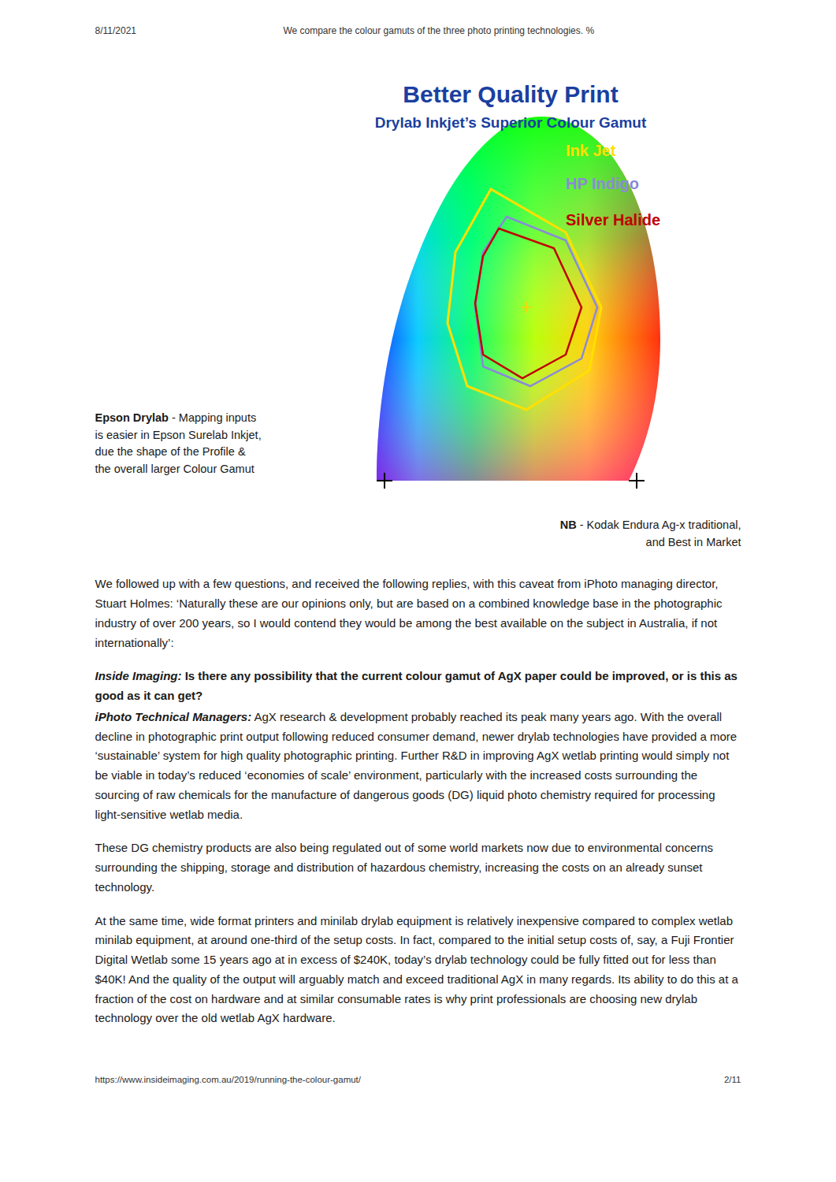8/11/2021 We compare the colour gamuts of the three photo printing technologies. %
Epson Drylab - Mapping inputs is easier in Epson Surelab Inkjet, due the shape of the Profile & the overall larger Colour Gamut
Better Quality Print Drylab Inkjet’s Superior Colour Gamut Ink Jet HP Indigo Silver Halide
NB - Kodak Endura Ag-x traditional,
and Best in Market
We followed up with a few questions, and received the following replies, with this caveat from iPhoto managing director, Stuart Holmes: ‘Naturally these are our opinions only, but are based on a combined knowledge base in the photographic industry of over 200 years, so I would contend they would be among the best available on the subject in Australia, if not internationally’:
Inside Imaging: Is there any possibility that the current colour gamut of AgX paper could be improved, or is this as good as it can get?
iPhoto Technical Managers: AgX research & development probably reached its peak many years ago. With the overall decline in photographic print output following reduced consumer demand, newer drylab technologies have provided a more ‘sustainable’ system for high quality photographic printing. Further R&D in improving AgX wetlab printing would simply not be viable in today’s reduced ‘economies of scale’ environment, particularly with the increased costs surrounding the sourcing of raw chemicals for the manufacture of dangerous goods (DG) liquid photo chemistry required for processing light-sensitive wetlab media.
These DG chemistry products are also being regulated out of some world markets now due to environmental concerns surrounding the shipping, storage and distribution of hazardous chemistry, increasing the costs on an already sunset technology.
At the same time, wide format printers and minilab drylab equipment is relatively inexpensive compared to complex wetlab minilab equipment, at around one-third of the setup costs. In fact, compared to the initial setup costs of, say, a Fuji Frontier Digital Wetlab some 15 years ago at in excess of $240K, today’s drylab technology could be fully fitted out for less than $40K! And the quality of the output will arguably match and exceed traditional AgX in many regards. Its ability to do this at a fraction of the cost on hardware and at similar consumable rates is why print professionals are choosing new drylab technology over the old wetlab AgX hardware.
https://www.insideimaging.com.au/2019/running-the-colour-gamut/ 2/11